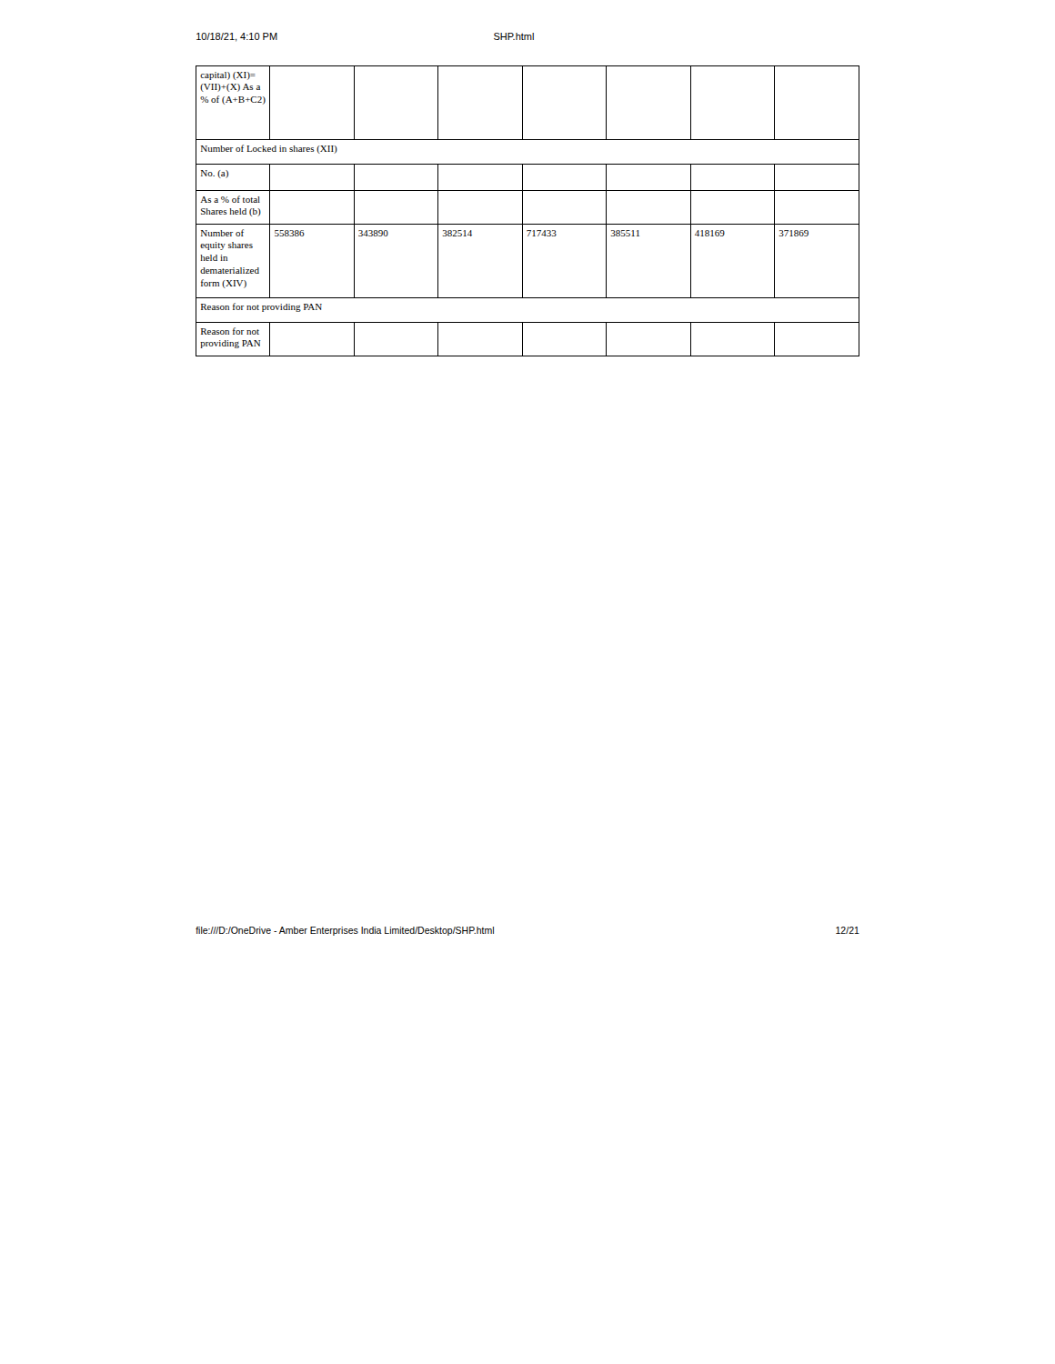10/18/21, 4:10 PM
SHP.html
| capital) (XI)= (VII)+(X) As a % of (A+B+C2) | | | | | | | |
| Number of Locked in shares (XII) |
| No. (a) | | | | | | | |
| As a % of total Shares held (b) | | | | | | | |
| Number of equity shares held in dematerialized form (XIV) | 558386 | 343890 | 382514 | 717433 | 385511 | 418169 | 371869 |
| Reason for not providing PAN |
| Reason for not providing PAN | | | | | | | |
file:///D:/OneDrive - Amber Enterprises India Limited/Desktop/SHP.html
12/21